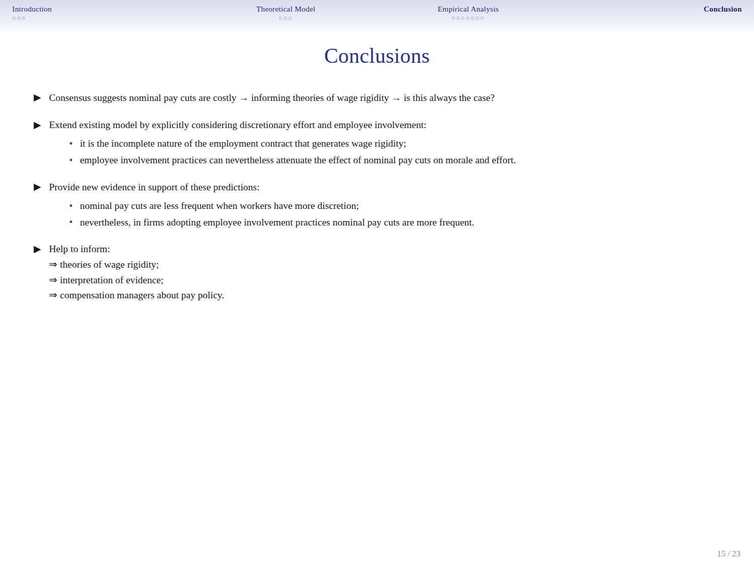Introduction○○○
Theoretical Model○○○
Empirical Analysis○○○○○○○
Conclusion
Conclusions
▶Consensus suggests nominal pay cuts are costly → informing theories of wage rigidity → is this always the case?
▶Extend existing model by explicitly considering discretionary effort and employee involvement:
it is the incomplete nature of the employment contract that generates wage rigidity;
employee involvement practices can nevertheless attenuate the effect of nominal pay cuts on morale and effort.
▶Provide new evidence in support of these predictions:
nominal pay cuts are less frequent when workers have more discretion;
nevertheless, in firms adopting employee involvement practices nominal pay cuts are more frequent.
▶Help to inform:
⇒ theories of wage rigidity;
⇒ interpretation of evidence;
⇒ compensation managers about pay policy.
15 / 23